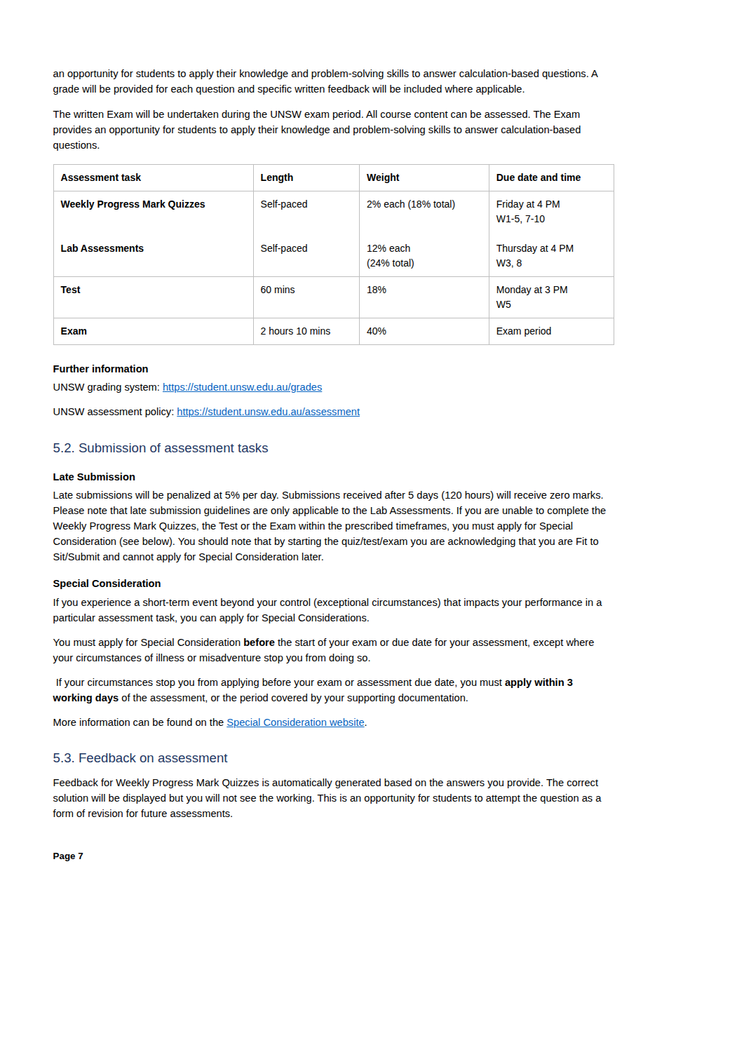an opportunity for students to apply their knowledge and problem-solving skills to answer calculation-based questions. A grade will be provided for each question and specific written feedback will be included where applicable.
The written Exam will be undertaken during the UNSW exam period. All course content can be assessed. The Exam provides an opportunity for students to apply their knowledge and problem-solving skills to answer calculation-based questions.
| Assessment task | Length | Weight | Due date and time |
| --- | --- | --- | --- |
| Weekly Progress Mark Quizzes Lab Assessments | Self-paced Self-paced | 2% each (18% total) 12% each (24% total) | Friday at 4 PM W1-5, 7-10 Thursday at 4 PM W3, 8 |
| Test | 60 mins | 18% | Monday at 3 PM W5 |
| Exam | 2 hours 10 mins | 40% | Exam period |
Further information
UNSW grading system: https://student.unsw.edu.au/grades
UNSW assessment policy: https://student.unsw.edu.au/assessment
5.2. Submission of assessment tasks
Late Submission
Late submissions will be penalized at 5% per day. Submissions received after 5 days (120 hours) will receive zero marks. Please note that late submission guidelines are only applicable to the Lab Assessments. If you are unable to complete the Weekly Progress Mark Quizzes, the Test or the Exam within the prescribed timeframes, you must apply for Special Consideration (see below). You should note that by starting the quiz/test/exam you are acknowledging that you are Fit to Sit/Submit and cannot apply for Special Consideration later.
Special Consideration
If you experience a short-term event beyond your control (exceptional circumstances) that impacts your performance in a particular assessment task, you can apply for Special Considerations.
You must apply for Special Consideration before the start of your exam or due date for your assessment, except where your circumstances of illness or misadventure stop you from doing so.
If your circumstances stop you from applying before your exam or assessment due date, you must apply within 3 working days of the assessment, or the period covered by your supporting documentation.
More information can be found on the Special Consideration website.
5.3. Feedback on assessment
Feedback for Weekly Progress Mark Quizzes is automatically generated based on the answers you provide. The correct solution will be displayed but you will not see the working. This is an opportunity for students to attempt the question as a form of revision for future assessments.
Page 7